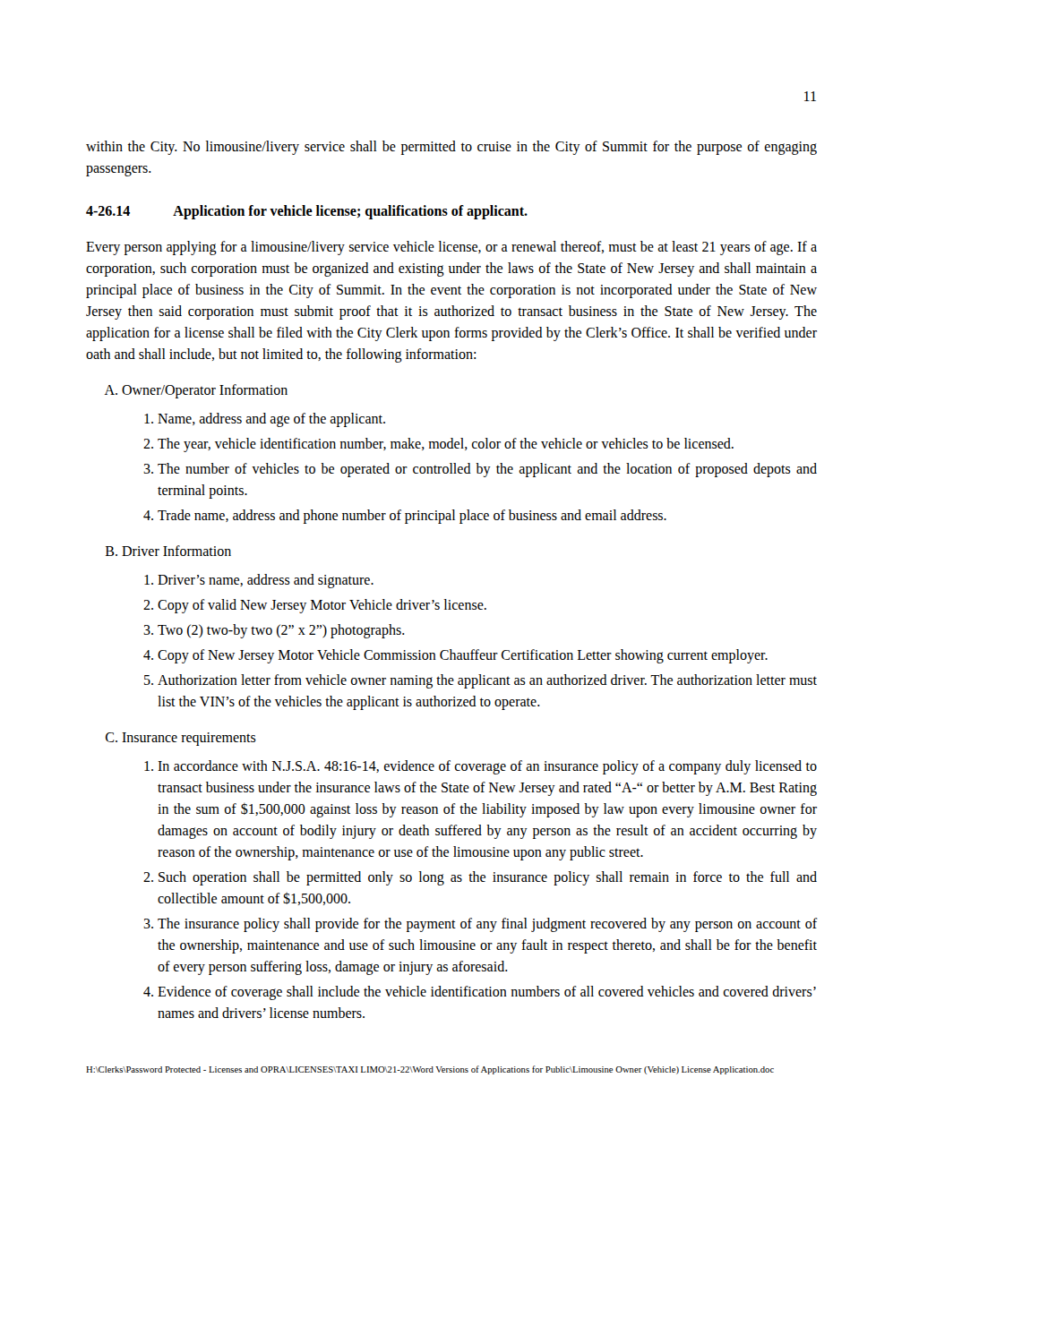11
within the City. No limousine/livery service shall be permitted to cruise in the City of Summit for the purpose of engaging passengers.
4-26.14 Application for vehicle license; qualifications of applicant.
Every person applying for a limousine/livery service vehicle license, or a renewal thereof, must be at least 21 years of age. If a corporation, such corporation must be organized and existing under the laws of the State of New Jersey and shall maintain a principal place of business in the City of Summit. In the event the corporation is not incorporated under the State of New Jersey then said corporation must submit proof that it is authorized to transact business in the State of New Jersey. The application for a license shall be filed with the City Clerk upon forms provided by the Clerk’s Office. It shall be verified under oath and shall include, but not limited to, the following information:
Owner/Operator Information
Name, address and age of the applicant.
The year, vehicle identification number, make, model, color of the vehicle or vehicles to be licensed.
The number of vehicles to be operated or controlled by the applicant and the location of proposed depots and terminal points.
Trade name, address and phone number of principal place of business and email address.
Driver Information
Driver’s name, address and signature.
Copy of valid New Jersey Motor Vehicle driver’s license.
Two (2) two-by two (2” x 2”) photographs.
Copy of New Jersey Motor Vehicle Commission Chauffeur Certification Letter showing current employer.
Authorization letter from vehicle owner naming the applicant as an authorized driver. The authorization letter must list the VIN’s of the vehicles the applicant is authorized to operate.
Insurance requirements
In accordance with N.J.S.A. 48:16-14, evidence of coverage of an insurance policy of a company duly licensed to transact business under the insurance laws of the State of New Jersey and rated “A-“ or better by A.M. Best Rating in the sum of $1,500,000 against loss by reason of the liability imposed by law upon every limousine owner for damages on account of bodily injury or death suffered by any person as the result of an accident occurring by reason of the ownership, maintenance or use of the limousine upon any public street.
Such operation shall be permitted only so long as the insurance policy shall remain in force to the full and collectible amount of $1,500,000.
The insurance policy shall provide for the payment of any final judgment recovered by any person on account of the ownership, maintenance and use of such limousine or any fault in respect thereto, and shall be for the benefit of every person suffering loss, damage or injury as aforesaid.
Evidence of coverage shall include the vehicle identification numbers of all covered vehicles and covered drivers’ names and drivers’ license numbers.
H:\Clerks\Password Protected - Licenses and OPRA\LICENSES\TAXI LIMO\21-22\Word Versions of Applications for Public\Limousine Owner (Vehicle) License Application.doc